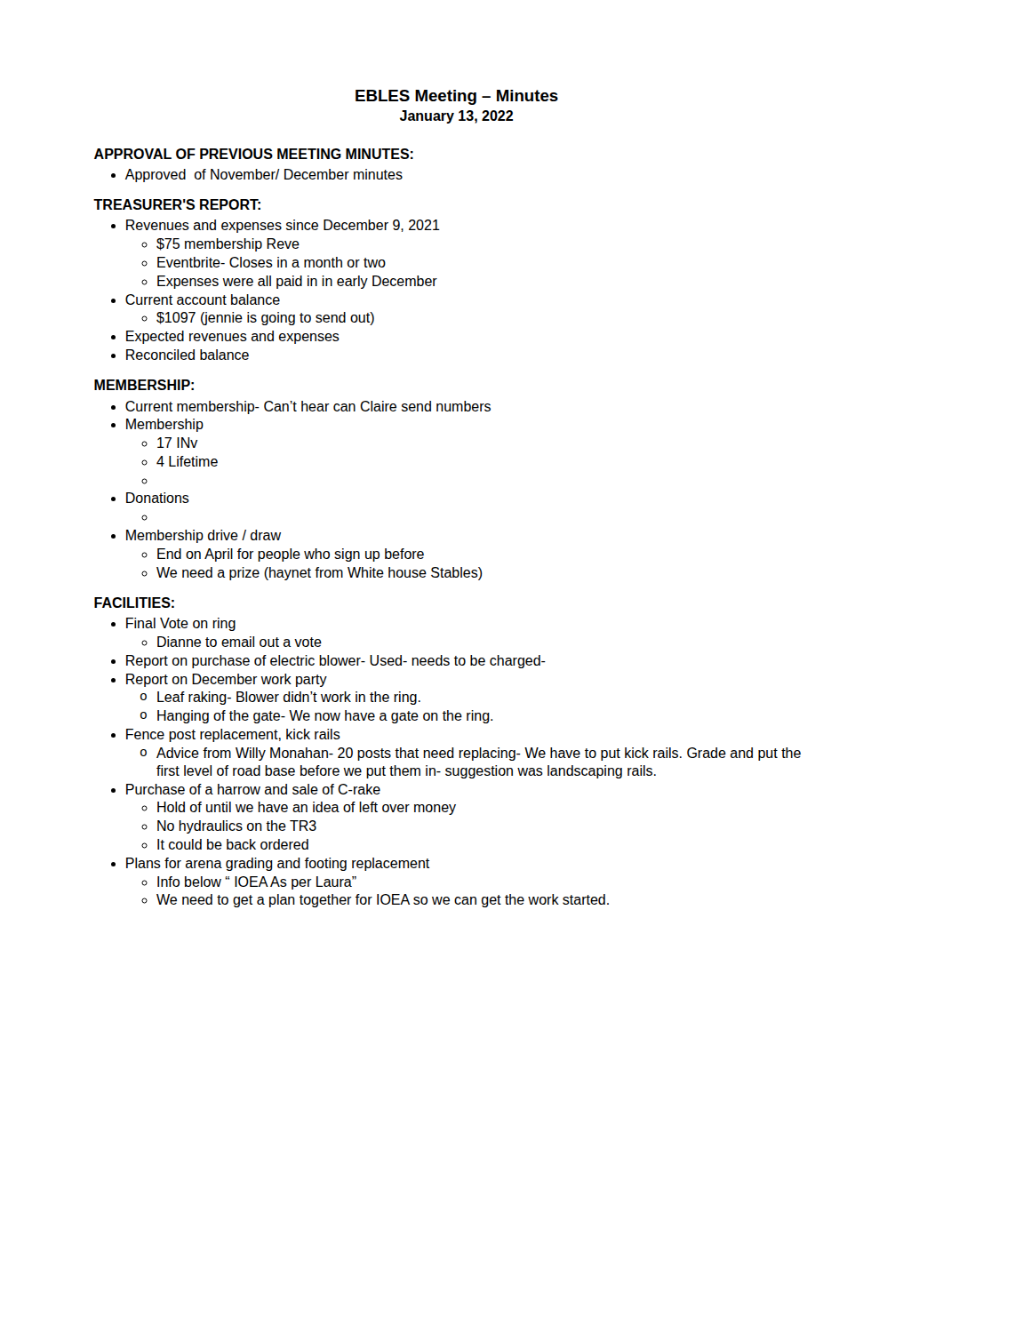EBLES Meeting – Minutes
January 13, 2022
Approval of Previous Meeting Minutes:
Approved of November/ December minutes
Treasurer's Report:
Revenues and expenses since December 9, 2021
$75 membership Reve
Eventbrite- Closes in a month or two
Expenses were all paid in in early December
Current account balance
$1097 (jennie is going to send out)
Expected revenues and expenses
Reconciled balance
Membership:
Current membership- Can’t hear can Claire send numbers
Membership
17 INv
4 Lifetime
Donations
Membership drive / draw
End on April for people who sign up before
We need a prize (haynet from White house Stables)
Facilities:
Final Vote on ring
Dianne to email out a vote
Report on purchase of electric blower- Used- needs to be charged-
Report on December work party
Leaf raking- Blower didn’t work in the ring.
Hanging of the gate- We now have a gate on the ring.
Fence post replacement, kick rails
Advice from Willy Monahan- 20 posts that need replacing- We have to put kick rails. Grade and put the first level of road base before we put them in- suggestion was landscaping rails.
Purchase of a harrow and sale of C-rake
Hold of until we have an idea of left over money
No hydraulics on the TR3
It could be back ordered
Plans for arena grading and footing replacement
Info below “ IOEA As per Laura”
We need to get a plan together for IOEA so we can get the work started.